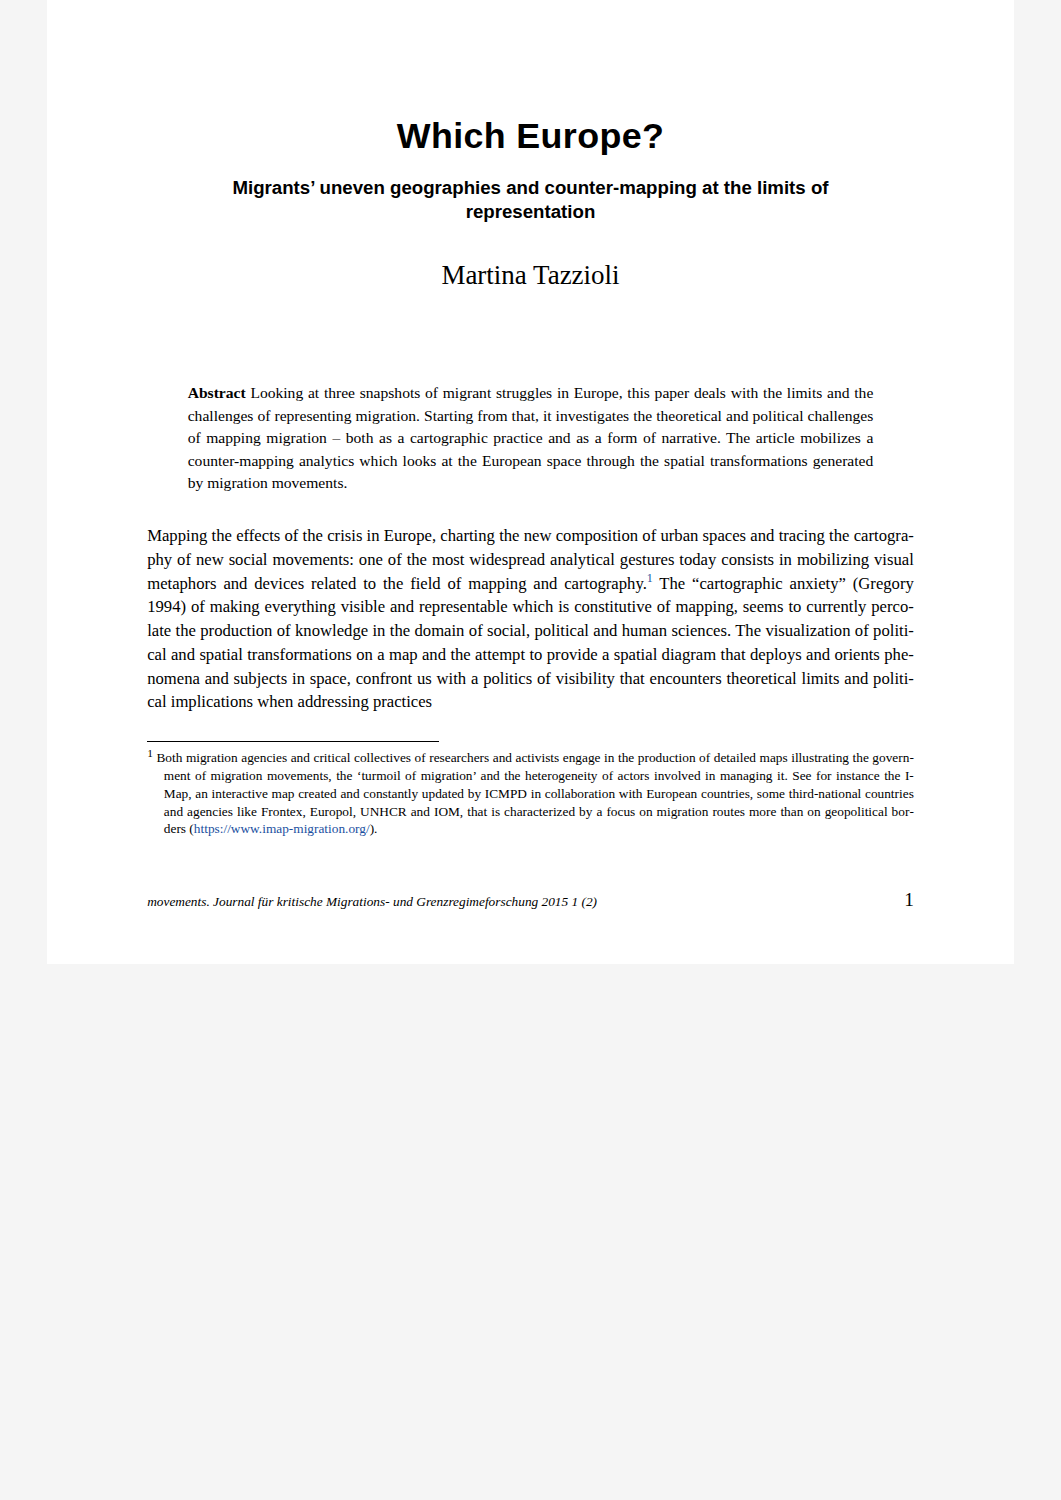Which Europe?
Migrants’ uneven geographies and counter-mapping at the limits of representation
Martina Tazzioli
Abstract Looking at three snapshots of migrant struggles in Europe, this paper deals with the limits and the challenges of representing migration. Starting from that, it investigates the theoretical and political challenges of mapping migration – both as a cartographic practice and as a form of narrative. The article mobilizes a counter-mapping analytics which looks at the European space through the spatial transformations generated by migration movements.
Mapping the effects of the crisis in Europe, charting the new composition of urban spaces and tracing the cartography of new social movements: one of the most widespread analytical gestures today consists in mobilizing visual metaphors and devices related to the field of mapping and cartography.1 The “cartographic anxiety” (Gregory 1994) of making everything visible and representable which is constitutive of mapping, seems to currently percolate the production of knowledge in the domain of social, political and human sciences. The visualization of political and spatial transformations on a map and the attempt to provide a spatial diagram that deploys and orients phenomena and subjects in space, confront us with a politics of visibility that encounters theoretical limits and political implications when addressing practices
1 Both migration agencies and critical collectives of researchers and activists engage in the production of detailed maps illustrating the government of migration movements, the ‘turmoil of migration’ and the heterogeneity of actors involved in managing it. See for instance the I-Map, an interactive map created and constantly updated by ICMPD in collaboration with European countries, some third-national countries and agencies like Frontex, Europol, UNHCR and IOM, that is characterized by a focus on migration routes more than on geopolitical borders (https://www.imap-migration.org/).
movements. Journal für kritische Migrations- und Grenzregimeforschung 2015 1 (2) 1